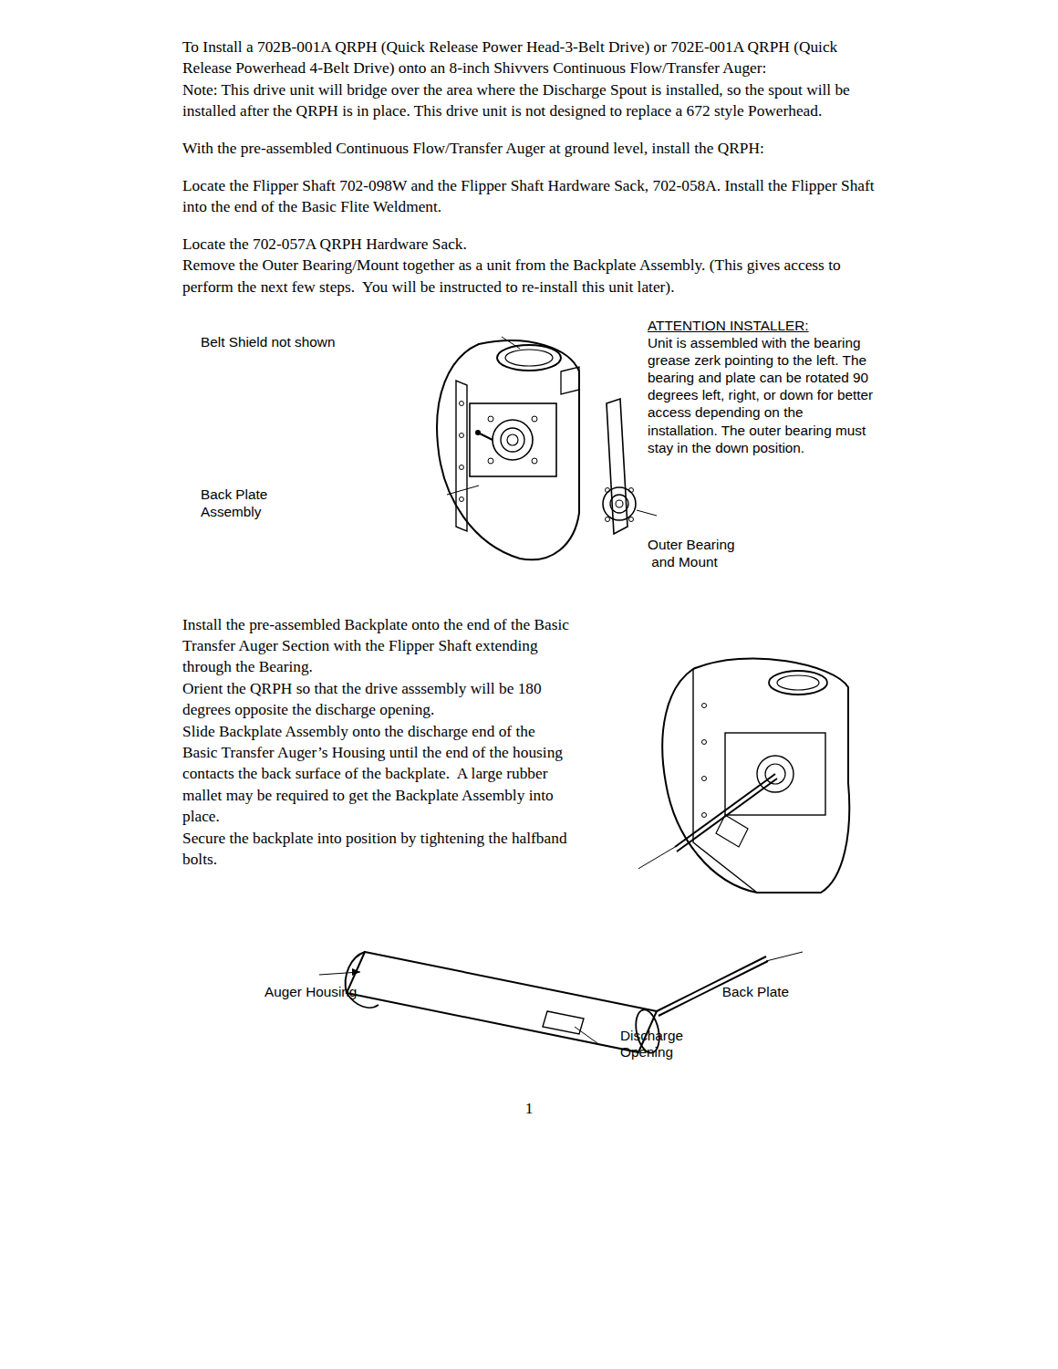To Install a 702B-001A QRPH (Quick Release Power Head-3-Belt Drive) or 702E-001A QRPH (Quick Release Powerhead 4-Belt Drive) onto an 8-inch Shivvers Continuous Flow/Transfer Auger:
Note: This drive unit will bridge over the area where the Discharge Spout is installed, so the spout will be installed after the QRPH is in place. This drive unit is not designed to replace a 672 style Powerhead.
With the pre-assembled Continuous Flow/Transfer Auger at ground level, install the QRPH:
Locate the Flipper Shaft 702-098W and the Flipper Shaft Hardware Sack, 702-058A. Install the Flipper Shaft into the end of the Basic Flite Weldment.
Locate the 702-057A QRPH Hardware Sack.
Remove the Outer Bearing/Mount together as a unit from the Backplate Assembly. (This gives access to perform the next few steps. You will be instructed to re-install this unit later).
Belt Shield not shown
ATTENTION INSTALLER: Unit is assembled with the bearing grease zerk pointing to the left. The bearing and plate can be rotated 90 degrees left, right, or down for better access depending on the installation. The outer bearing must stay in the down position.
Back Plate
Assembly
Outer Bearing
and Mount
Install the pre-assembled Backplate onto the end of the Basic Transfer Auger Section with the Flipper Shaft extending through the Bearing.
Orient the QRPH so that the drive asssembly will be 180 degrees opposite the discharge opening.
Slide Backplate Assembly onto the discharge end of the Basic Transfer Auger’s Housing until the end of the housing contacts the back surface of the backplate. A large rubber mallet may be required to get the Backplate Assembly into place.
Secure the backplate into position by tightening the halfband bolts.
Auger Housing
Back Plate
Discharge
Opening
1